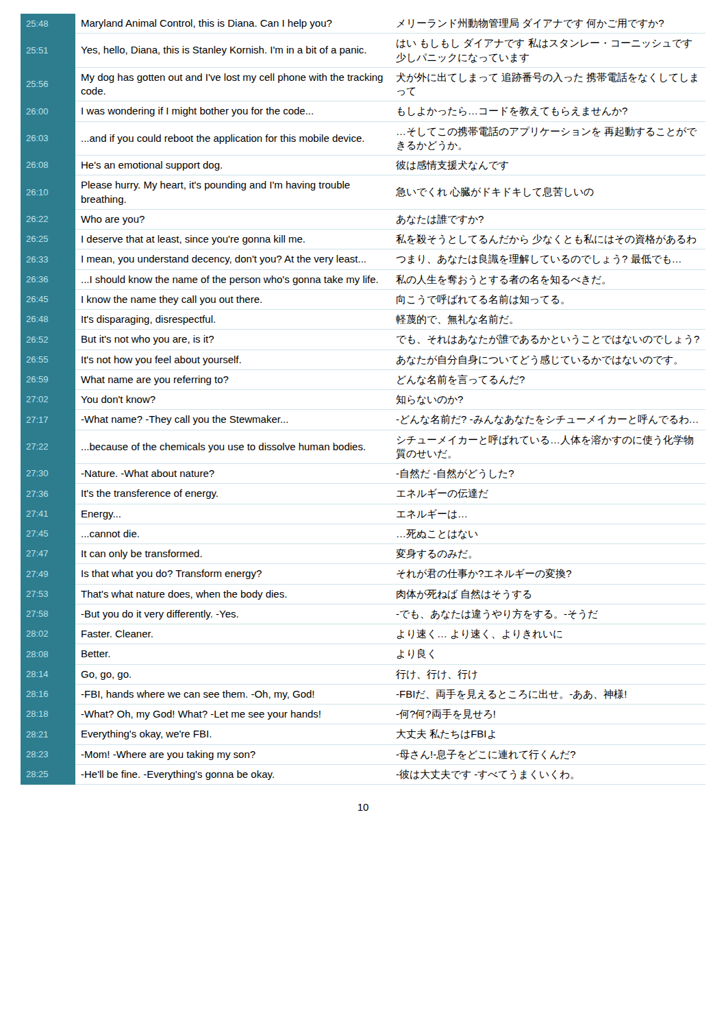| 25:48 | Maryland Animal Control, this is Diana. Can I help you? | メリーランド州動物管理局 ダイアナです 何かご用ですか? |
| 25:51 | Yes, hello, Diana, this is Stanley Kornish. I'm in a bit of a panic. | はい もしもし ダイアナです 私はスタンレー・コーニッシュです 少しパニックになっています |
| 25:56 | My dog has gotten out and I've lost my cell phone with the tracking code. | 犬が外に出てしまって 追跡番号の入った 携帯電話をなくしてしまって |
| 26:00 | I was wondering if I might bother you for the code... | もしよかったら…コードを教えてもらえませんか? |
| 26:03 | ...and if you could reboot the application for this mobile device. | …そしてこの携帯電話のアプリケーションを 再起動することができるかどうか。 |
| 26:08 | He's an emotional support dog. | 彼は感情支援犬なんです |
| 26:10 | Please hurry. My heart, it's pounding and I'm having trouble breathing. | 急いでくれ 心臓がドキドキして息苦しいの |
| 26:22 | Who are you? | あなたは誰ですか? |
| 26:25 | I deserve that at least, since you're gonna kill me. | 私を殺そうとしてるんだから 少なくとも私にはその資格があるわ |
| 26:33 | I mean, you understand decency, don't you? At the very least... | つまり、あなたは良識を理解しているのでしょう? 最低でも… |
| 26:36 | ...I should know the name of the person who's gonna take my life. | 私の人生を奪おうとする者の名を知るべきだ。 |
| 26:45 | I know the name they call you out there. | 向こうで呼ばれてる名前は知ってる。 |
| 26:48 | It's disparaging, disrespectful. | 軽蔑的で、無礼な名前だ。 |
| 26:52 | But it's not who you are, is it? | でも、それはあなたが誰であるかということではないのでしょう? |
| 26:55 | It's not how you feel about yourself. | あなたが自分自身についてどう感じているかではないのです。 |
| 26:59 | What name are you referring to? | どんな名前を言ってるんだ? |
| 27:02 | You don't know? | 知らないのか? |
| 27:17 | -What name? -They call you the Stewmaker... | -どんな名前だ? -みんなあなたをシチューメイカーと呼んでるわ… |
| 27:22 | ...because of the chemicals you use to dissolve human bodies. | シチューメイカーと呼ばれている…人体を溶かすのに使う化学物質のせいだ。 |
| 27:30 | -Nature. -What about nature? | -自然だ -自然がどうした? |
| 27:36 | It's the transference of energy. | エネルギーの伝達だ |
| 27:41 | Energy... | エネルギーは… |
| 27:45 | ...cannot die. | …死ぬことはない |
| 27:47 | It can only be transformed. | 変身するのみだ。 |
| 27:49 | Is that what you do? Transform energy? | それが君の仕事か?エネルギーの変換? |
| 27:53 | That's what nature does, when the body dies. | 肉体が死ねば 自然はそうする |
| 27:58 | -But you do it very differently. -Yes. | -でも、あなたは違うやり方をする。-そうだ |
| 28:02 | Faster. Cleaner. | より速く… より速く、よりきれいに |
| 28:08 | Better. | より良く |
| 28:14 | Go, go, go. | 行け、行け、行け |
| 28:16 | -FBI, hands where we can see them. -Oh, my, God! | -FBIだ、両手を見えるところに出せ。-ああ、神様! |
| 28:18 | -What? Oh, my God! What? -Let me see your hands! | -何?何?両手を見せろ! |
| 28:21 | Everything's okay, we're FBI. | 大丈夫 私たちはFBIよ |
| 28:23 | -Mom! -Where are you taking my son? | -母さん!-息子をどこに連れて行くんだ? |
| 28:25 | -He'll be fine. -Everything's gonna be okay. | -彼は大丈夫です -すべてうまくいくわ。 |
10